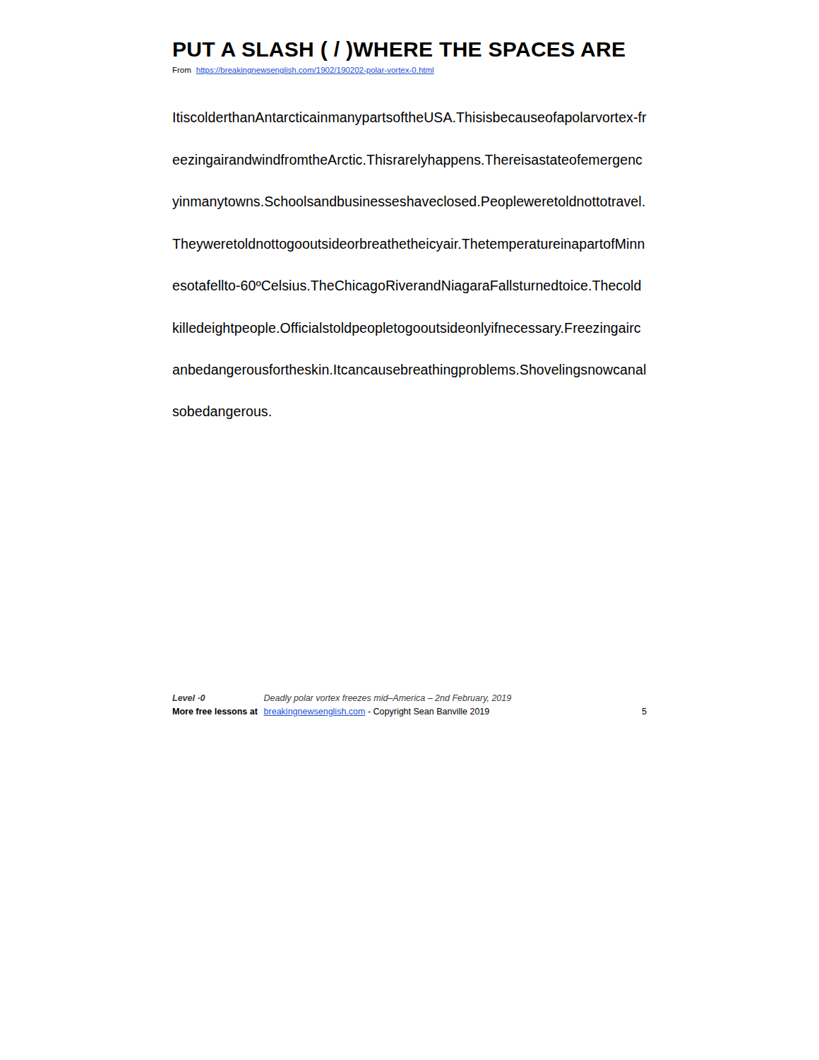PUT A SLASH ( / )WHERE THE SPACES ARE
From https://breakingnewsenglish.com/1902/190202-polar-vortex-0.html
ItiscolderthanAntarcticainmanypartsoftheUSA.Thisisbecauseofapolarvortex-freezingairandwindfromtheArctic.Thisrarelyhappens.Thereisastateofemergencyinmanytowns.Schoolsandbusinesseshaveclosed.Peopleweretoldnottotravel.Theyweretoldnottogooutsideorbreathetheicyair.ThetemperatureinapartofMinnesotafellto-60ºCelsius.TheChicagoRiverandNiagaraFallsturnedtoice.Thecoldkilledeightpeople.Officialstoldpeopletogooutsideonlyifnecessary.Freezingaircanbedangerousfortheskin.Itcancausebreathingproblems.Shovelingsnowcanalsobedangerous.
Level ·0
Deadly polar vortex freezes mid–America – 2nd February, 2019
More free lessons at
breakingnewsenglish.com - Copyright Sean Banville 2019
5